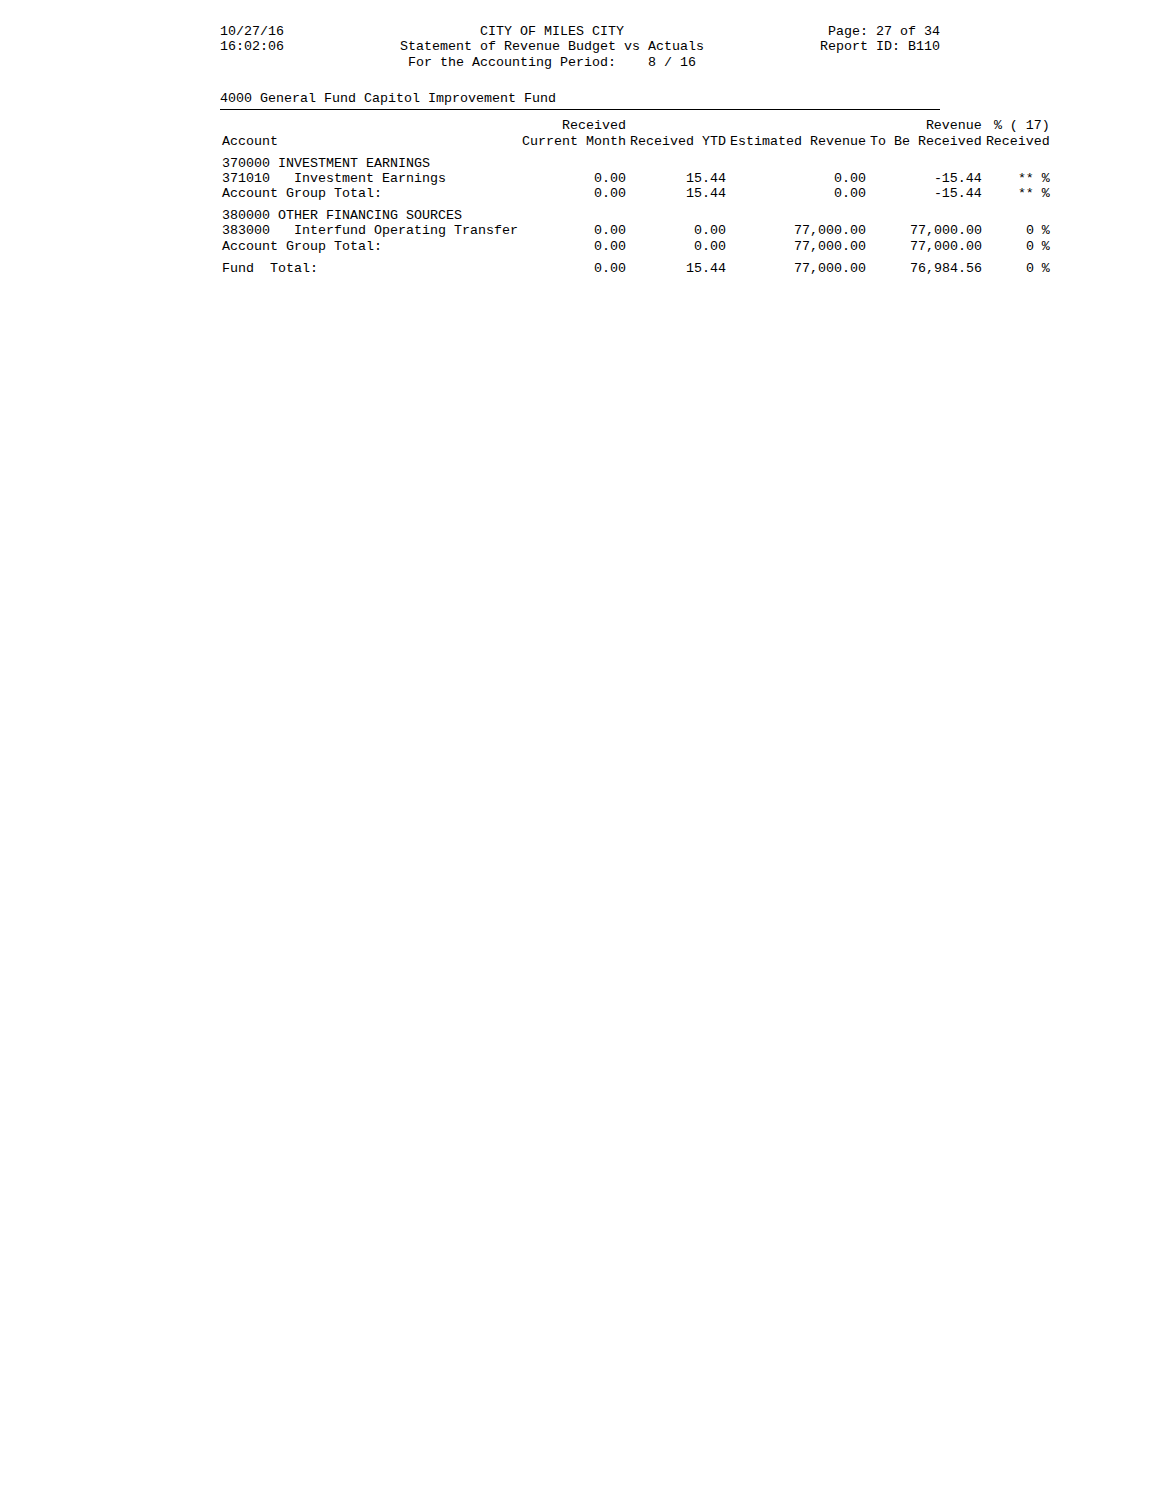10/27/16 16:02:06
CITY OF MILES CITY Statement of Revenue Budget vs Actuals For the Accounting Period: 8 / 16
Page: 27 of 34 Report ID: B110
4000 General Fund Capitol Improvement Fund
| | Received | | | Revenue | % ( 17) |
| --- | --- | --- | --- | --- | --- |
| Account | Current Month | Received YTD | Estimated Revenue | To Be Received | Received |
| 370000 INVESTMENT EARNINGS | | | | | |
| 371010 Investment Earnings | 0.00 | 15.44 | 0.00 | -15.44 | ** % |
| Account Group Total: | 0.00 | 15.44 | 0.00 | -15.44 | ** % |
| 380000 OTHER FINANCING SOURCES | | | | | |
| 383000 Interfund Operating Transfer | 0.00 | 0.00 | 77,000.00 | 77,000.00 | 0 % |
| Account Group Total: | 0.00 | 0.00 | 77,000.00 | 77,000.00 | 0 % |
| Fund Total: | 0.00 | 15.44 | 77,000.00 | 76,984.56 | 0 % |